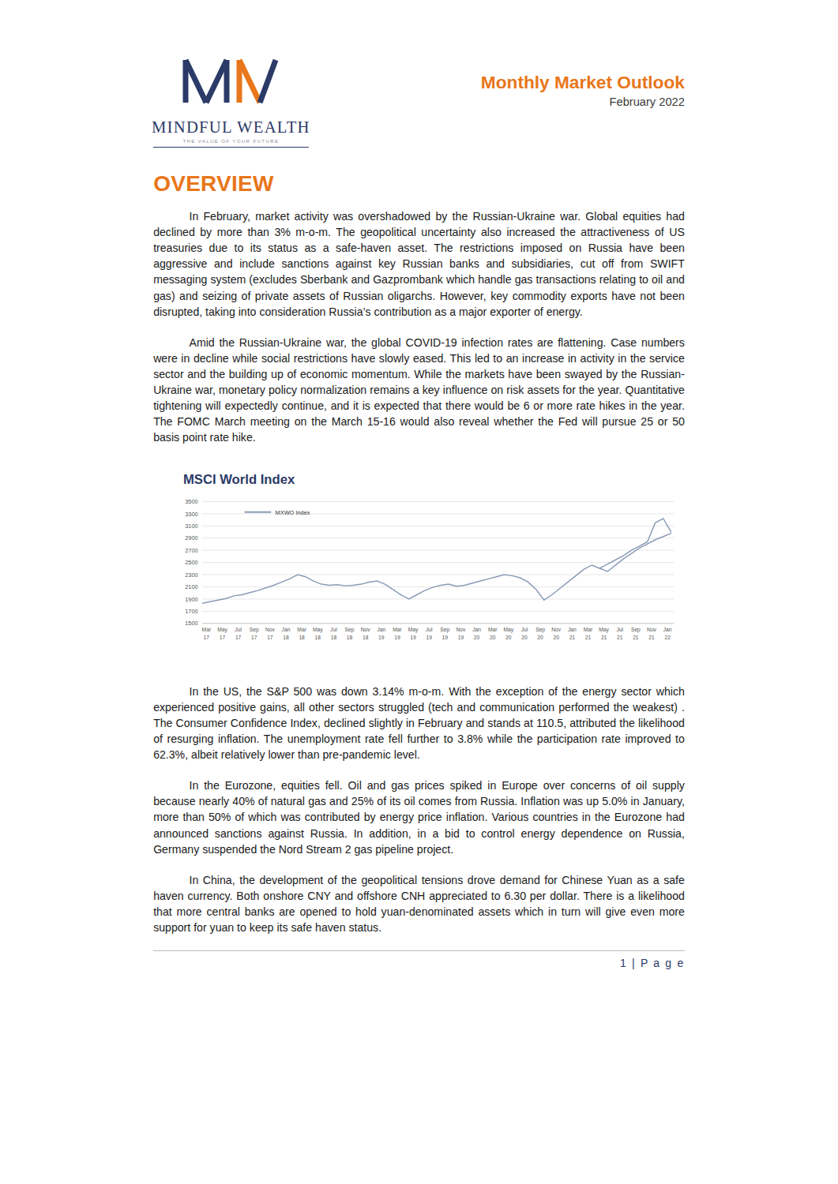MINDFUL WEALTH
The value of your future
Monthly Market Outlook
February 2022
OVERVIEW
In February, market activity was overshadowed by the Russian-Ukraine war. Global equities had declined by more than 3% m-o-m. The geopolitical uncertainty also increased the attractiveness of US treasuries due to its status as a safe-haven asset. The restrictions imposed on Russia have been aggressive and include sanctions against key Russian banks and subsidiaries, cut off from SWIFT messaging system (excludes Sberbank and Gazprombank which handle gas transactions relating to oil and gas) and seizing of private assets of Russian oligarchs. However, key commodity exports have not been disrupted, taking into consideration Russia’s contribution as a major exporter of energy.
Amid the Russian-Ukraine war, the global COVID-19 infection rates are flattening. Case numbers were in decline while social restrictions have slowly eased. This led to an increase in activity in the service sector and the building up of economic momentum. While the markets have been swayed by the Russian-Ukraine war, monetary policy normalization remains a key influence on risk assets for the year. Quantitative tightening will expectedly continue, and it is expected that there would be 6 or more rate hikes in the year. The FOMC March meeting on the March 15-16 would also reveal whether the Fed will pursue 25 or 50 basis point rate hike.
MSCI World Index
3500 3300 3100 2900 2700 2500 2300 2100 1900 1700 1500 MXWO Index Mar17 May17 Jul17 Sep17 Nov17 Jan18 Mar18 May18 Jul18 Sep18 Nov18 Jan19 Mar19 May19 Jul19 Sep19 Nov19 Jan20 Mar20 May20 Jul20 Sep20 Nov20 Jan21 Mar21 May21 Jul21 Sep21 Nov21 Jan22
In the US, the S&P 500 was down 3.14% m-o-m. With the exception of the energy sector which experienced positive gains, all other sectors struggled (tech and communication performed the weakest) . The Consumer Confidence Index, declined slightly in February and stands at 110.5, attributed the likelihood of resurging inflation. The unemployment rate fell further to 3.8% while the participation rate improved to 62.3%, albeit relatively lower than pre-pandemic level.
In the Eurozone, equities fell. Oil and gas prices spiked in Europe over concerns of oil supply because nearly 40% of natural gas and 25% of its oil comes from Russia. Inflation was up 5.0% in January, more than 50% of which was contributed by energy price inflation. Various countries in the Eurozone had announced sanctions against Russia. In addition, in a bid to control energy dependence on Russia, Germany suspended the Nord Stream 2 gas pipeline project.
In China, the development of the geopolitical tensions drove demand for Chinese Yuan as a safe haven currency. Both onshore CNY and offshore CNH appreciated to 6.30 per dollar. There is a likelihood that more central banks are opened to hold yuan-denominated assets which in turn will give even more support for yuan to keep its safe haven status.
1 | P a g e